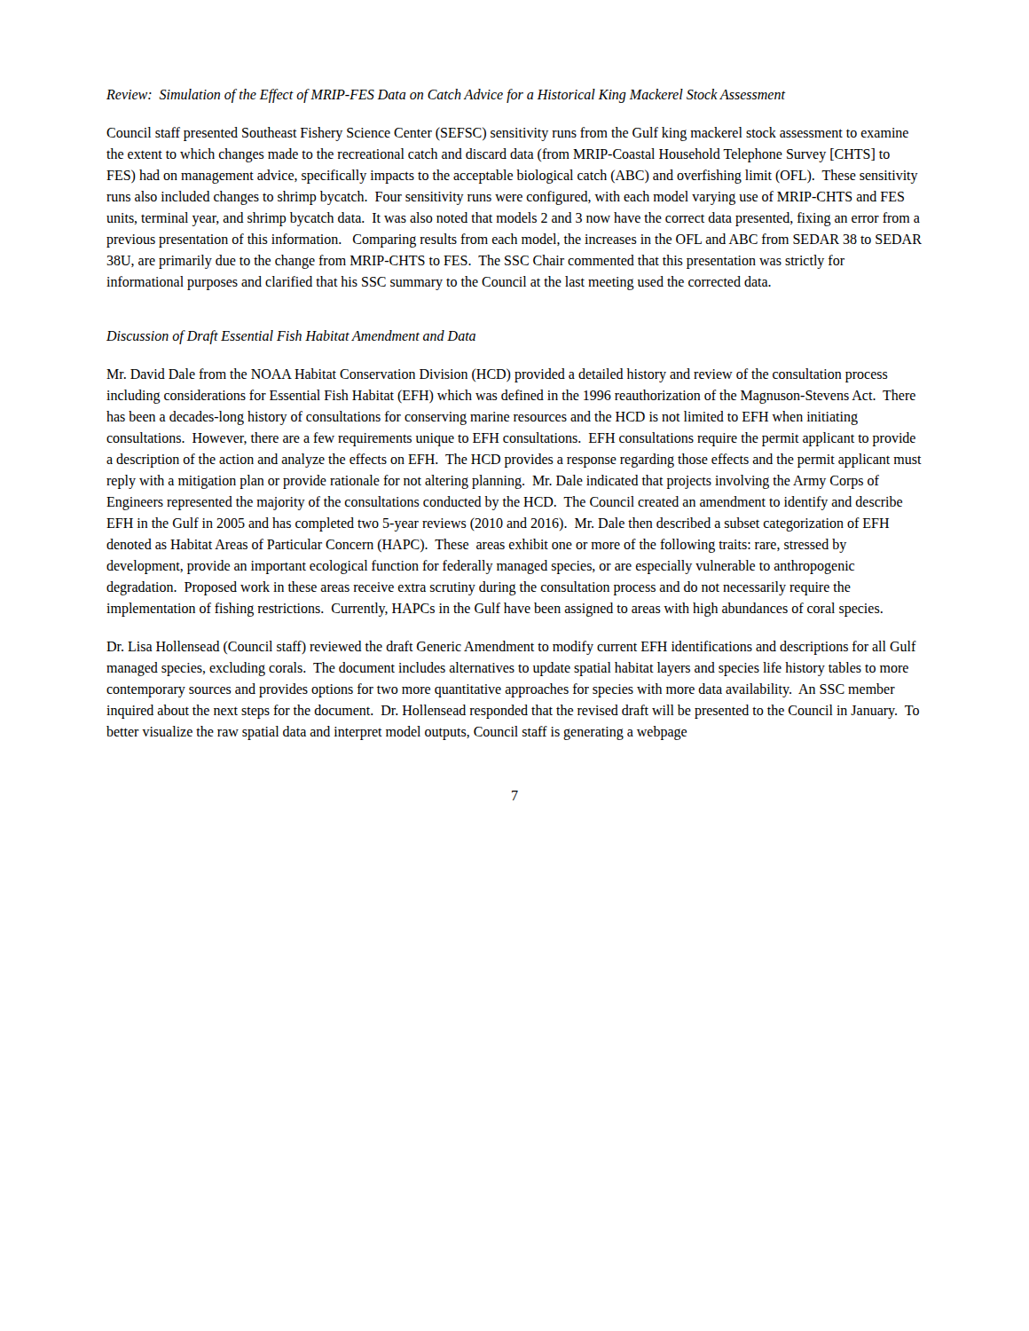Review: Simulation of the Effect of MRIP-FES Data on Catch Advice for a Historical King Mackerel Stock Assessment
Council staff presented Southeast Fishery Science Center (SEFSC) sensitivity runs from the Gulf king mackerel stock assessment to examine the extent to which changes made to the recreational catch and discard data (from MRIP-Coastal Household Telephone Survey [CHTS] to FES) had on management advice, specifically impacts to the acceptable biological catch (ABC) and overfishing limit (OFL). These sensitivity runs also included changes to shrimp bycatch. Four sensitivity runs were configured, with each model varying use of MRIP-CHTS and FES units, terminal year, and shrimp bycatch data. It was also noted that models 2 and 3 now have the correct data presented, fixing an error from a previous presentation of this information. Comparing results from each model, the increases in the OFL and ABC from SEDAR 38 to SEDAR 38U, are primarily due to the change from MRIP-CHTS to FES. The SSC Chair commented that this presentation was strictly for informational purposes and clarified that his SSC summary to the Council at the last meeting used the corrected data.
Discussion of Draft Essential Fish Habitat Amendment and Data
Mr. David Dale from the NOAA Habitat Conservation Division (HCD) provided a detailed history and review of the consultation process including considerations for Essential Fish Habitat (EFH) which was defined in the 1996 reauthorization of the Magnuson-Stevens Act. There has been a decades-long history of consultations for conserving marine resources and the HCD is not limited to EFH when initiating consultations. However, there are a few requirements unique to EFH consultations. EFH consultations require the permit applicant to provide a description of the action and analyze the effects on EFH. The HCD provides a response regarding those effects and the permit applicant must reply with a mitigation plan or provide rationale for not altering planning. Mr. Dale indicated that projects involving the Army Corps of Engineers represented the majority of the consultations conducted by the HCD. The Council created an amendment to identify and describe EFH in the Gulf in 2005 and has completed two 5-year reviews (2010 and 2016). Mr. Dale then described a subset categorization of EFH denoted as Habitat Areas of Particular Concern (HAPC). These areas exhibit one or more of the following traits: rare, stressed by development, provide an important ecological function for federally managed species, or are especially vulnerable to anthropogenic degradation. Proposed work in these areas receive extra scrutiny during the consultation process and do not necessarily require the implementation of fishing restrictions. Currently, HAPCs in the Gulf have been assigned to areas with high abundances of coral species.
Dr. Lisa Hollensead (Council staff) reviewed the draft Generic Amendment to modify current EFH identifications and descriptions for all Gulf managed species, excluding corals. The document includes alternatives to update spatial habitat layers and species life history tables to more contemporary sources and provides options for two more quantitative approaches for species with more data availability. An SSC member inquired about the next steps for the document. Dr. Hollensead responded that the revised draft will be presented to the Council in January. To better visualize the raw spatial data and interpret model outputs, Council staff is generating a webpage
7